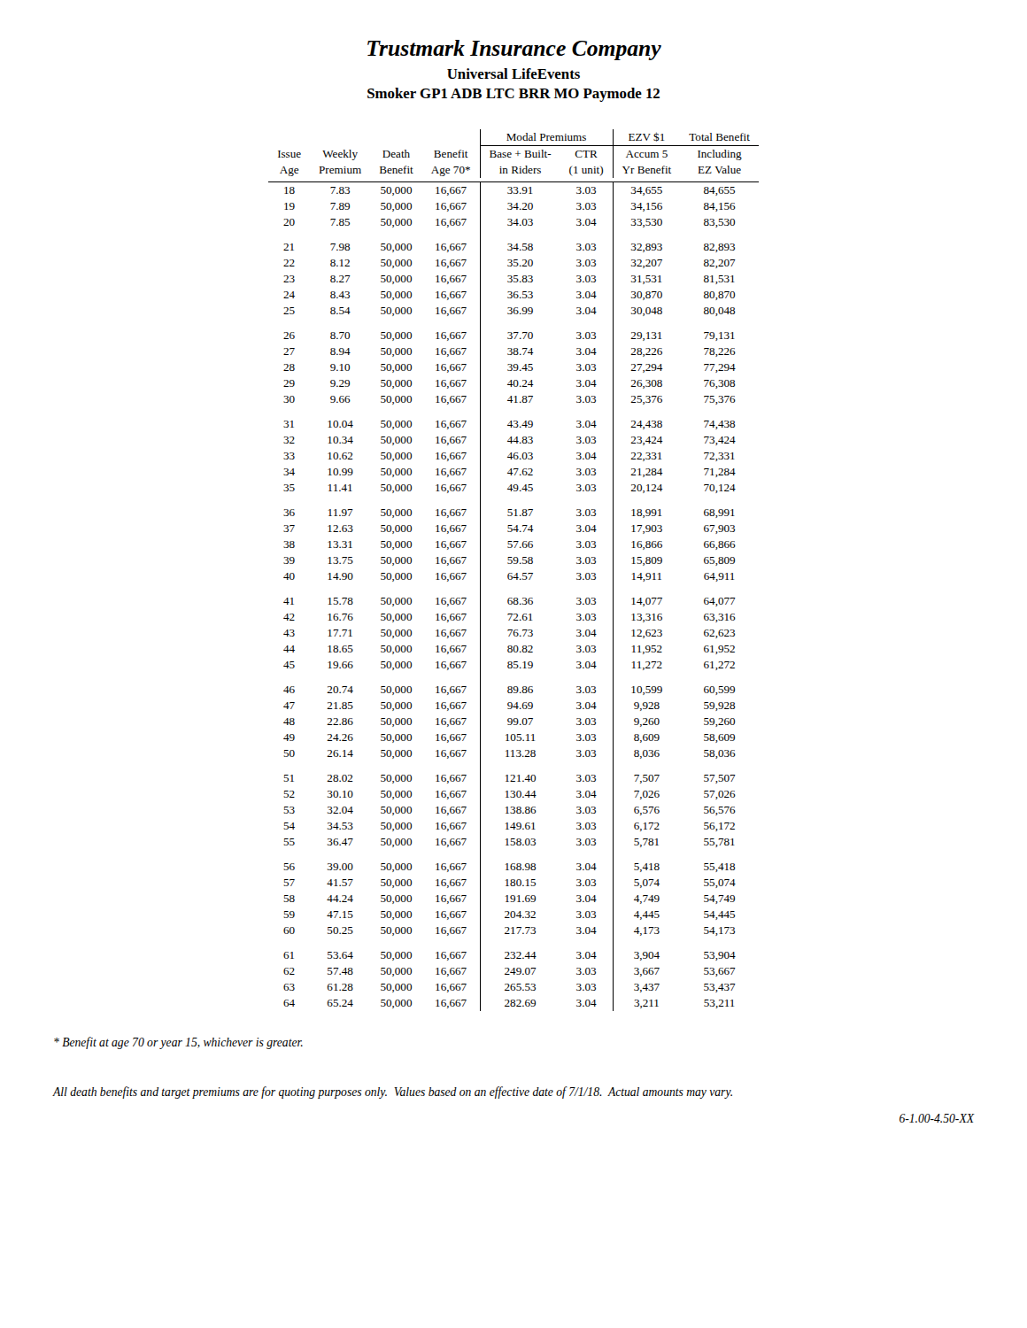Trustmark Insurance Company
Universal LifeEvents
Smoker GP1 ADB LTC BRR MO Paymode 12
| | | | | Modal Premiums | EZV $1 | Total Benefit |
| --- | --- | --- | --- | --- | --- | --- |
| Issue | Weekly | Death | Benefit | Base + Built- | CTR | Accum 5 | Including |
| Age | Premium | Benefit | Age 70* | in Riders | (1 unit) | Yr Benefit | EZ Value |
| 18 | 7.83 | 50,000 | 16,667 | 33.91 | 3.03 | 34,655 | 84,655 |
| 19 | 7.89 | 50,000 | 16,667 | 34.20 | 3.03 | 34,156 | 84,156 |
| 20 | 7.85 | 50,000 | 16,667 | 34.03 | 3.04 | 33,530 | 83,530 |
| 21 | 7.98 | 50,000 | 16,667 | 34.58 | 3.03 | 32,893 | 82,893 |
| 22 | 8.12 | 50,000 | 16,667 | 35.20 | 3.03 | 32,207 | 82,207 |
| 23 | 8.27 | 50,000 | 16,667 | 35.83 | 3.03 | 31,531 | 81,531 |
| 24 | 8.43 | 50,000 | 16,667 | 36.53 | 3.04 | 30,870 | 80,870 |
| 25 | 8.54 | 50,000 | 16,667 | 36.99 | 3.04 | 30,048 | 80,048 |
| 26 | 8.70 | 50,000 | 16,667 | 37.70 | 3.03 | 29,131 | 79,131 |
| 27 | 8.94 | 50,000 | 16,667 | 38.74 | 3.04 | 28,226 | 78,226 |
| 28 | 9.10 | 50,000 | 16,667 | 39.45 | 3.03 | 27,294 | 77,294 |
| 29 | 9.29 | 50,000 | 16,667 | 40.24 | 3.04 | 26,308 | 76,308 |
| 30 | 9.66 | 50,000 | 16,667 | 41.87 | 3.03 | 25,376 | 75,376 |
| 31 | 10.04 | 50,000 | 16,667 | 43.49 | 3.04 | 24,438 | 74,438 |
| 32 | 10.34 | 50,000 | 16,667 | 44.83 | 3.03 | 23,424 | 73,424 |
| 33 | 10.62 | 50,000 | 16,667 | 46.03 | 3.04 | 22,331 | 72,331 |
| 34 | 10.99 | 50,000 | 16,667 | 47.62 | 3.03 | 21,284 | 71,284 |
| 35 | 11.41 | 50,000 | 16,667 | 49.45 | 3.03 | 20,124 | 70,124 |
| 36 | 11.97 | 50,000 | 16,667 | 51.87 | 3.03 | 18,991 | 68,991 |
| 37 | 12.63 | 50,000 | 16,667 | 54.74 | 3.04 | 17,903 | 67,903 |
| 38 | 13.31 | 50,000 | 16,667 | 57.66 | 3.03 | 16,866 | 66,866 |
| 39 | 13.75 | 50,000 | 16,667 | 59.58 | 3.03 | 15,809 | 65,809 |
| 40 | 14.90 | 50,000 | 16,667 | 64.57 | 3.03 | 14,911 | 64,911 |
| 41 | 15.78 | 50,000 | 16,667 | 68.36 | 3.03 | 14,077 | 64,077 |
| 42 | 16.76 | 50,000 | 16,667 | 72.61 | 3.03 | 13,316 | 63,316 |
| 43 | 17.71 | 50,000 | 16,667 | 76.73 | 3.04 | 12,623 | 62,623 |
| 44 | 18.65 | 50,000 | 16,667 | 80.82 | 3.03 | 11,952 | 61,952 |
| 45 | 19.66 | 50,000 | 16,667 | 85.19 | 3.04 | 11,272 | 61,272 |
| 46 | 20.74 | 50,000 | 16,667 | 89.86 | 3.03 | 10,599 | 60,599 |
| 47 | 21.85 | 50,000 | 16,667 | 94.69 | 3.04 | 9,928 | 59,928 |
| 48 | 22.86 | 50,000 | 16,667 | 99.07 | 3.03 | 9,260 | 59,260 |
| 49 | 24.26 | 50,000 | 16,667 | 105.11 | 3.03 | 8,609 | 58,609 |
| 50 | 26.14 | 50,000 | 16,667 | 113.28 | 3.03 | 8,036 | 58,036 |
| 51 | 28.02 | 50,000 | 16,667 | 121.40 | 3.03 | 7,507 | 57,507 |
| 52 | 30.10 | 50,000 | 16,667 | 130.44 | 3.04 | 7,026 | 57,026 |
| 53 | 32.04 | 50,000 | 16,667 | 138.86 | 3.03 | 6,576 | 56,576 |
| 54 | 34.53 | 50,000 | 16,667 | 149.61 | 3.03 | 6,172 | 56,172 |
| 55 | 36.47 | 50,000 | 16,667 | 158.03 | 3.03 | 5,781 | 55,781 |
| 56 | 39.00 | 50,000 | 16,667 | 168.98 | 3.04 | 5,418 | 55,418 |
| 57 | 41.57 | 50,000 | 16,667 | 180.15 | 3.03 | 5,074 | 55,074 |
| 58 | 44.24 | 50,000 | 16,667 | 191.69 | 3.04 | 4,749 | 54,749 |
| 59 | 47.15 | 50,000 | 16,667 | 204.32 | 3.03 | 4,445 | 54,445 |
| 60 | 50.25 | 50,000 | 16,667 | 217.73 | 3.04 | 4,173 | 54,173 |
| 61 | 53.64 | 50,000 | 16,667 | 232.44 | 3.04 | 3,904 | 53,904 |
| 62 | 57.48 | 50,000 | 16,667 | 249.07 | 3.03 | 3,667 | 53,667 |
| 63 | 61.28 | 50,000 | 16,667 | 265.53 | 3.03 | 3,437 | 53,437 |
| 64 | 65.24 | 50,000 | 16,667 | 282.69 | 3.04 | 3,211 | 53,211 |
* Benefit at age 70 or year 15, whichever is greater.
All death benefits and target premiums are for quoting purposes only. Values based on an effective date of 7/1/18. Actual amounts may vary.
6-1.00-4.50-XX